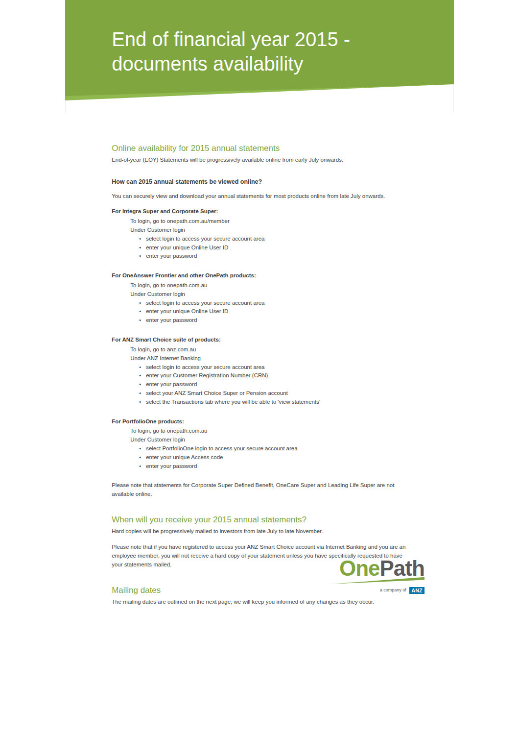End of financial year 2015 -
documents availability
Online availability for 2015 annual statements
End-of-year (EOY) Statements will be progressively available online from early July onwards.
How can 2015 annual statements be viewed online?
You can securely view and download your annual statements for most products online from late July onwards.
For Integra Super and Corporate Super:
To login, go to onepath.com.au/member
Under Customer login
select login to access your secure account area
enter your unique Online User ID
enter your password
For OneAnswer Frontier and other OnePath products:
To login, go to onepath.com.au
Under Customer login
select login to access your secure account area
enter your unique Online User ID
enter your password
For ANZ Smart Choice suite of products:
To login, go to anz.com.au
Under ANZ Internet Banking
select login to access your secure account area
enter your Customer Registration Number (CRN)
enter your password
select your ANZ Smart Choice Super or Pension account
select the Transactions tab where you will be able to 'view statements'
For PortfolioOne products:
To login, go to onepath.com.au
Under Customer login
select PortfolioOne login to access your secure account area
enter your unique Access code
enter your password
Please note that statements for Corporate Super Defined Benefit, OneCare Super and Leading Life Super are not available online.
When will you receive your 2015 annual statements?
Hard copies will be progressively mailed to investors from late July to late November.
Please note that if you have registered to access your ANZ Smart Choice account via Internet Banking and you are an employee member, you will not receive a hard copy of your statement unless you have specifically requested to have your statements mailed.
Mailing dates
The mailing dates are outlined on the next page; we will keep you informed of any changes as they occur.
One Path
a company of ANZ